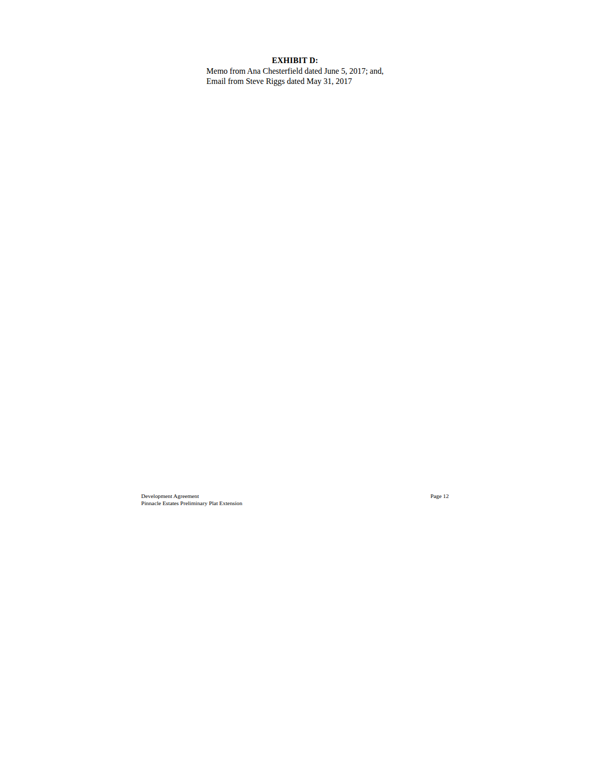EXHIBIT D:
Memo from Ana Chesterfield dated June 5, 2017; and,
Email from Steve Riggs dated May 31, 2017
Development Agreement
Pinnacle Estates Preliminary Plat Extension
Page 12